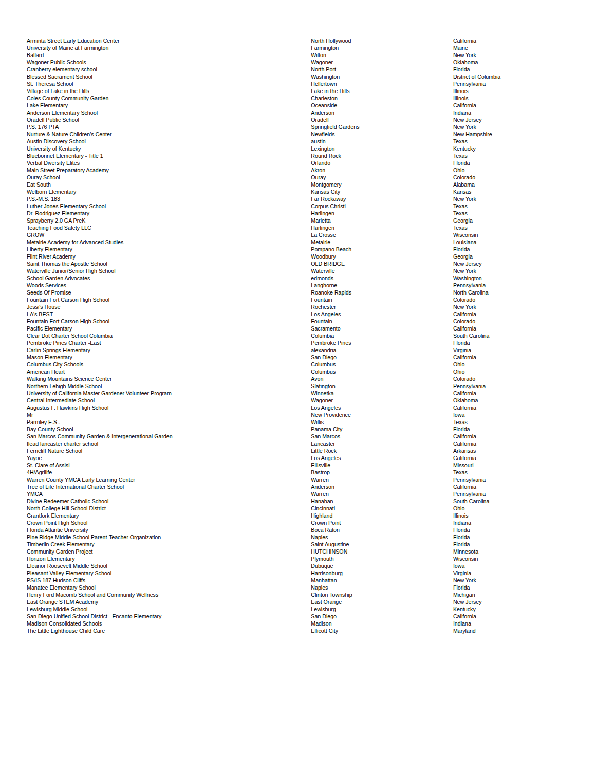| Arminta Street Early Education Center | North Hollywood | California |
| University of Maine at Farmington | Farmington | Maine |
| Ballard | Wilton | New York |
| Wagoner Public Schools | Wagoner | Oklahoma |
| Cranberry elementary school | North Port | Florida |
| Blessed Sacrament School | Washington | District of Columbia |
| St. Theresa School | Hellertown | Pennsylvania |
| Village of Lake in the Hills | Lake in the Hills | Illinois |
| Coles County Community Garden | Charleston | Illinois |
| Lake Elementary | Oceanside | California |
| Anderson Elementary School | Anderson | Indiana |
| Oradell Public School | Oradell | New Jersey |
| P.S. 176 PTA | Springfield Gardens | New York |
| Nurture & Nature Children's Center | Newfields | New Hampshire |
| Austin Discovery School | austin | Texas |
| University of Kentucky | Lexington | Kentucky |
| Bluebonnet Elementary - Title 1 | Round Rock | Texas |
| Verbal Diversity Elites | Orlando | Florida |
| Main Street Preparatory Academy | Akron | Ohio |
| Ouray School | Ouray | Colorado |
| Eat South | Montgomery | Alabama |
| Welborn Elementary | Kansas City | Kansas |
| P.S.-M.S. 183 | Far Rockaway | New York |
| Luther Jones Elementary School | Corpus Christi | Texas |
| Dr. Rodriguez Elementary | Harlingen | Texas |
| Sprayberry 2.0 GA PreK | Marietta | Georgia |
| Teaching Food Safety LLC | Harlingen | Texas |
| GROW | La Crosse | Wisconsin |
| Metairie Academy for Advanced Studies | Metairie | Louisiana |
| Liberty Elementary | Pompano Beach | Florida |
| Flint River Academy | Woodbury | Georgia |
| Saint Thomas the Apostle School | OLD BRIDGE | New Jersey |
| Waterville Junior/Senior High School | Waterville | New York |
| School Garden Advocates | edmonds | Washington |
| Woods Services | Langhorne | Pennsylvania |
| Seeds Of Promise | Roanoke Rapids | North Carolina |
| Fountain Fort Carson High School | Fountain | Colorado |
| Jessi's House | Rochester | New York |
| LA's BEST | Los Angeles | California |
| Fountain Fort Carson High School | Fountain | Colorado |
| Pacific Elementary | Sacramento | California |
| Clear Dot Charter School Columbia | Columbia | South Carolina |
| Pembroke Pines Charter -East | Pembroke Pines | Florida |
| Carlin Springs Elementary | alexandria | Virginia |
| Mason Elementary | San Diego | California |
| Columbus City Schools | Columbus | Ohio |
| American Heart | Columbus | Ohio |
| Walking Mountains Science Center | Avon | Colorado |
| Northern Lehigh Middle School | Slatington | Pennsylvania |
| University of California Master Gardener Volunteer Program | Winnetka | California |
| Central Intermediate School | Wagoner | Oklahoma |
| Augustus F. Hawkins High School | Los Angeles | California |
| Mr | New Providence | Iowa |
| Parmley E.S.. | Willis | Texas |
| Bay County School | Panama City | Florida |
| San Marcos Community Garden & Intergenerational Garden | San Marcos | California |
| Ilead lancaster charter school | Lancaster | California |
| Ferncliff Nature School | Little Rock | Arkansas |
| Yayoe | Los Angeles | California |
| St. Clare of Assisi | Ellisville | Missouri |
| 4H/Agrilife | Bastrop | Texas |
| Warren County YMCA Early Learning Center | Warren | Pennsylvania |
| Tree of Life International Charter School | Anderson | California |
| YMCA | Warren | Pennsylvania |
| Divine Redeemer Catholic School | Hanahan | South Carolina |
| North College Hill School District | Cincinnati | Ohio |
| Grantfork Elementary | Highland | Illinois |
| Crown Point High School | Crown Point | Indiana |
| Florida Atlantic University | Boca Raton | Florida |
| Pine Ridge Middle School Parent-Teacher Organization | Naples | Florida |
| Timberlin Creek Elementary | Saint Augustine | Florida |
| Community Garden Project | HUTCHINSON | Minnesota |
| Horizon Elementary | Plymouth | Wisconsin |
| Eleanor Roosevelt Middle School | Dubuque | Iowa |
| Pleasant Valley Elementary School | Harrisonburg | Virginia |
| PS/IS 187 Hudson Cliffs | Manhattan | New York |
| Manatee Elementary School | Naples | Florida |
| Henry Ford Macomb School and Community Wellness | Clinton Township | Michigan |
| East Orange STEM Academy | East Orange | New Jersey |
| Lewisburg Middle School | Lewisburg | Kentucky |
| San Diego Unified School District - Encanto Elementary | San Diego | California |
| Madison Consolidated Schools | Madison | Indiana |
| The Little Lighthouse Child Care | Ellicott City | Maryland |